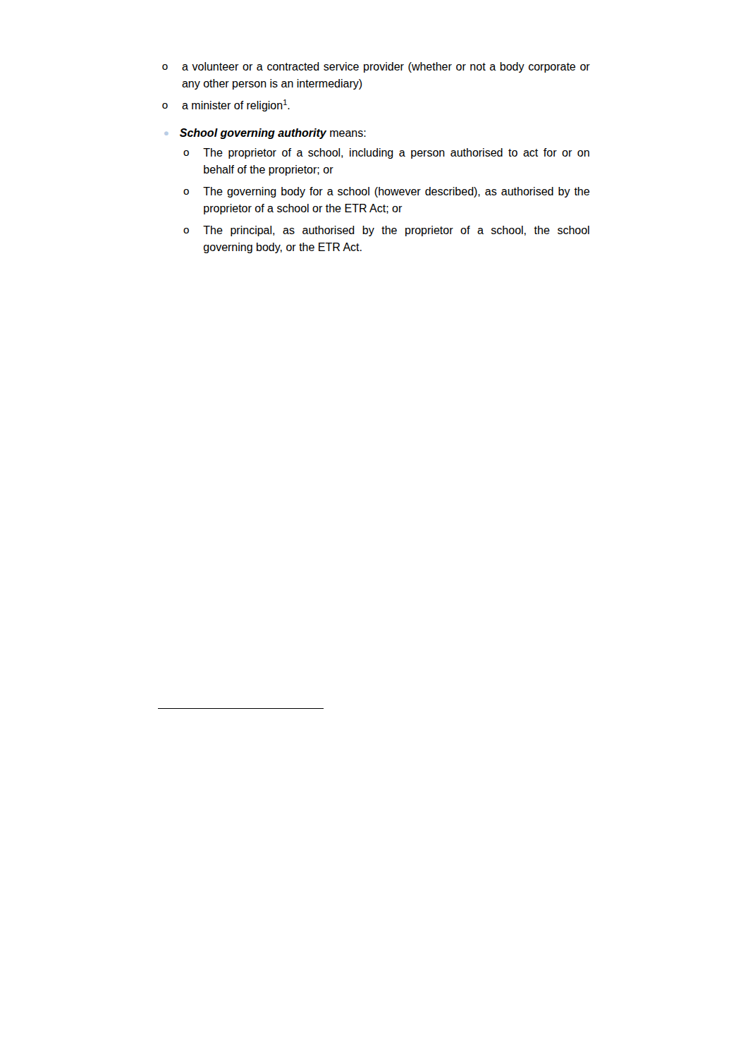a volunteer or a contracted service provider (whether or not a body corporate or any other person is an intermediary)
a minister of religion1.
School governing authority means:
The proprietor of a school, including a person authorised to act for or on behalf of the proprietor; or
The governing body for a school (however described), as authorised by the proprietor of a school or the ETR Act; or
The principal, as authorised by the proprietor of a school, the school governing body, or the ETR Act.